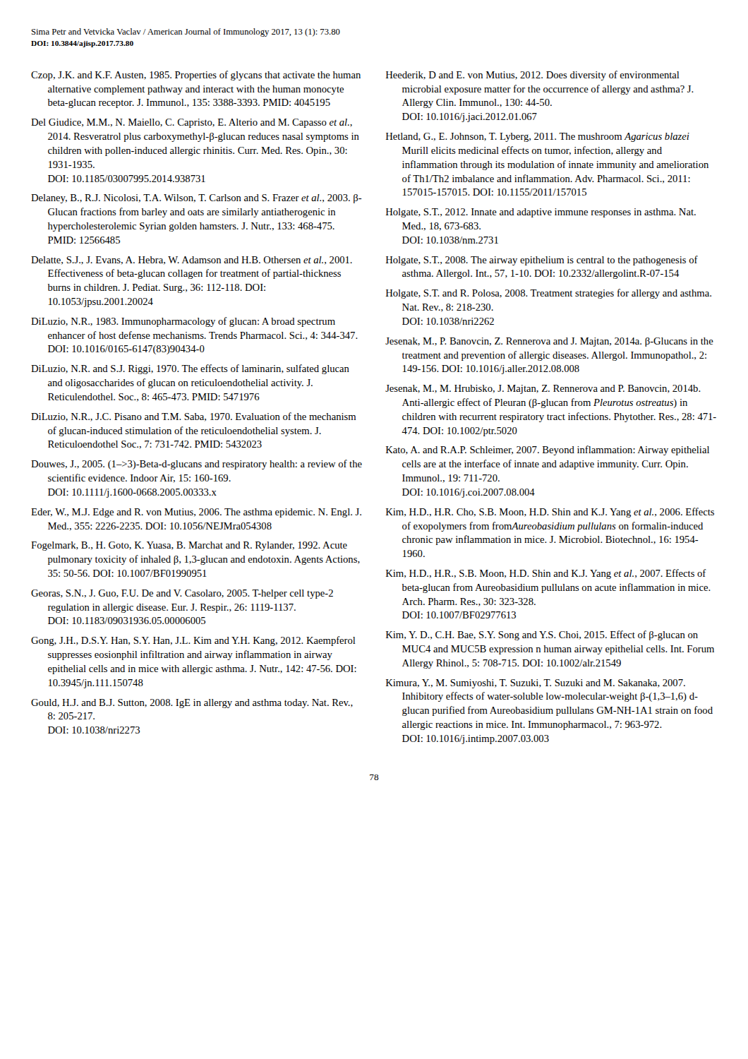Sima Petr and Vetvicka Vaclav / American Journal of Immunology 2017, 13 (1): 73.80
DOI: 10.3844/ajisp.2017.73.80
Czop, J.K. and K.F. Austen, 1985. Properties of glycans that activate the human alternative complement pathway and interact with the human monocyte beta-glucan receptor. J. Immunol., 135: 3388-3393. PMID: 4045195
Del Giudice, M.M., N. Maiello, C. Capristo, E. Alterio and M. Capasso et al., 2014. Resveratrol plus carboxymethyl-β-glucan reduces nasal symptoms in children with pollen-induced allergic rhinitis. Curr. Med. Res. Opin., 30: 1931-1935.
DOI: 10.1185/03007995.2014.938731
Delaney, B., R.J. Nicolosi, T.A. Wilson, T. Carlson and S. Frazer et al., 2003. β-Glucan fractions from barley and oats are similarly antiatherogenic in hypercholesterolemic Syrian golden hamsters. J. Nutr., 133: 468-475. PMID: 12566485
Delatte, S.J., J. Evans, A. Hebra, W. Adamson and H.B. Othersen et al., 2001. Effectiveness of beta-glucan collagen for treatment of partial-thickness burns in children. J. Pediat. Surg., 36: 112-118. DOI: 10.1053/jpsu.2001.20024
DiLuzio, N.R., 1983. Immunopharmacology of glucan: A broad spectrum enhancer of host defense mechanisms. Trends Pharmacol. Sci., 4: 344-347. DOI: 10.1016/0165-6147(83)90434-0
DiLuzio, N.R. and S.J. Riggi, 1970. The effects of laminarin, sulfated glucan and oligosaccharides of glucan on reticuloendothelial activity. J. Reticulendothel. Soc., 8: 465-473. PMID: 5471976
DiLuzio, N.R., J.C. Pisano and T.M. Saba, 1970. Evaluation of the mechanism of glucan-induced stimulation of the reticuloendothelial system. J. Reticuloendothel Soc., 7: 731-742. PMID: 5432023
Douwes, J., 2005. (1–>3)-Beta-d-glucans and respiratory health: a review of the scientific evidence. Indoor Air, 15: 160-169.
DOI: 10.1111/j.1600-0668.2005.00333.x
Eder, W., M.J. Edge and R. von Mutius, 2006. The asthma epidemic. N. Engl. J. Med., 355: 2226-2235. DOI: 10.1056/NEJMra054308
Fogelmark, B., H. Goto, K. Yuasa, B. Marchat and R. Rylander, 1992. Acute pulmonary toxicity of inhaled β, 1,3-glucan and endotoxin. Agents Actions, 35: 50-56. DOI: 10.1007/BF01990951
Georas, S.N., J. Guo, F.U. De and V. Casolaro, 2005. T-helper cell type-2 regulation in allergic disease. Eur. J. Respir., 26: 1119-1137.
DOI: 10.1183/09031936.05.00006005
Gong, J.H., D.S.Y. Han, S.Y. Han, J.L. Kim and Y.H. Kang, 2012. Kaempferol suppresses eosionphil infiltration and airway inflammation in airway epithelial cells and in mice with allergic asthma. J. Nutr., 142: 47-56. DOI: 10.3945/jn.111.150748
Gould, H.J. and B.J. Sutton, 2008. IgE in allergy and asthma today. Nat. Rev., 8: 205-217.
DOI: 10.1038/nri2273
Heederik, D and E. von Mutius, 2012. Does diversity of environmental microbial exposure matter for the occurrence of allergy and asthma? J. Allergy Clin. Immunol., 130: 44-50.
DOI: 10.1016/j.jaci.2012.01.067
Hetland, G., E. Johnson, T. Lyberg, 2011. The mushroom Agaricus blazei Murill elicits medicinal effects on tumor, infection, allergy and inflammation through its modulation of innate immunity and amelioration of Th1/Th2 imbalance and inflammation. Adv. Pharmacol. Sci., 2011: 157015-157015. DOI: 10.1155/2011/157015
Holgate, S.T., 2012. Innate and adaptive immune responses in asthma. Nat. Med., 18, 673-683.
DOI: 10.1038/nm.2731
Holgate, S.T., 2008. The airway epithelium is central to the pathogenesis of asthma. Allergol. Int., 57, 1-10. DOI: 10.2332/allergolint.R-07-154
Holgate, S.T. and R. Polosa, 2008. Treatment strategies for allergy and asthma. Nat. Rev., 8: 218-230.
DOI: 10.1038/nri2262
Jesenak, M., P. Banovcin, Z. Rennerova and J. Majtan, 2014a. β-Glucans in the treatment and prevention of allergic diseases. Allergol. Immunopathol., 2: 149-156. DOI: 10.1016/j.aller.2012.08.008
Jesenak, M., M. Hrubisko, J. Majtan, Z. Rennerova and P. Banovcin, 2014b. Anti-allergic effect of Pleuran (β-glucan from Pleurotus ostreatus) in children with recurrent respiratory tract infections. Phytother. Res., 28: 471-474. DOI: 10.1002/ptr.5020
Kato, A. and R.A.P. Schleimer, 2007. Beyond inflammation: Airway epithelial cells are at the interface of innate and adaptive immunity. Curr. Opin. Immunol., 19: 711-720.
DOI: 10.1016/j.coi.2007.08.004
Kim, H.D., H.R. Cho, S.B. Moon, H.D. Shin and K.J. Yang et al., 2006. Effects of exopolymers from fromAureobasidium pullulans on formalin-induced chronic paw inflammation in mice. J. Microbiol. Biotechnol., 16: 1954-1960.
Kim, H.D., H.R., S.B. Moon, H.D. Shin and K.J. Yang et al., 2007. Effects of beta-glucan from Aureobasidium pullulans on acute inflammation in mice. Arch. Pharm. Res., 30: 323-328.
DOI: 10.1007/BF02977613
Kim, Y. D., C.H. Bae, S.Y. Song and Y.S. Choi, 2015. Effect of β-glucan on MUC4 and MUC5B expression n human airway epithelial cells. Int. Forum Allergy Rhinol., 5: 708-715. DOI: 10.1002/alr.21549
Kimura, Y., M. Sumiyoshi, T. Suzuki, T. Suzuki and M. Sakanaka, 2007. Inhibitory effects of water-soluble low-molecular-weight β-(1,3–1,6) d-glucan purified from Aureobasidium pullulans GM-NH-1A1 strain on food allergic reactions in mice. Int. Immunopharmacol., 7: 963-972.
DOI: 10.1016/j.intimp.2007.03.003
78